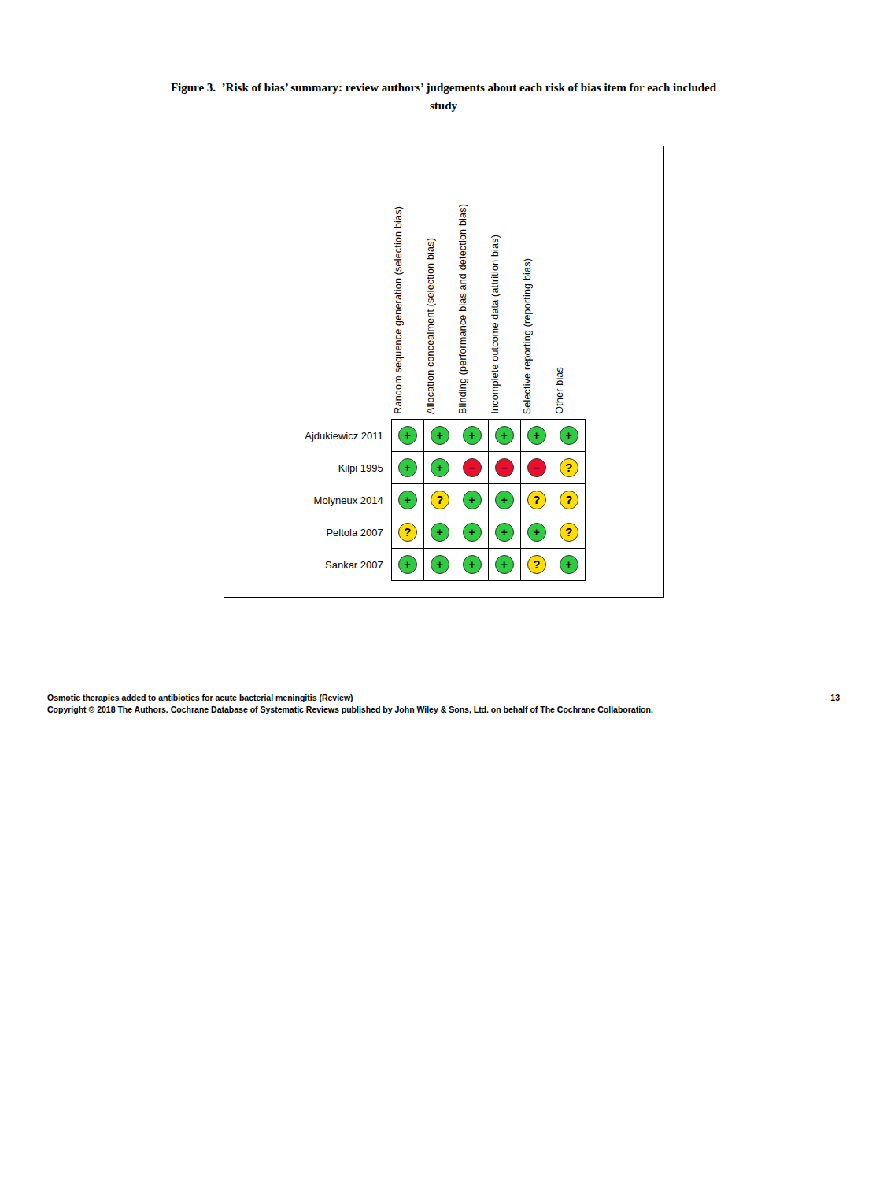Figure 3. ’Risk of bias’ summary: review authors’ judgements about each risk of bias item for each included
study
| | Random sequence generation (selection bias) | Allocation concealment (selection bias) | Blinding (performance bias and detection bias) | Incomplete outcome data (attrition bias) | Selective reporting (reporting bias) | Other bias |
| --- | --- | --- | --- | --- | --- | --- |
| Ajdukiewicz 2011 | + | + | + | + | + | + |
| Kilpi 1995 | + | + | – | – | – | ? |
| Molyneux 2014 | + | ? | + | + | ? | ? |
| Peltola 2007 | ? | + | + | + | + | ? |
| Sankar 2007 | + | + | + | + | ? | + |
Osmotic therapies added to antibiotics for acute bacterial meningitis (Review) 13
Copyright © 2018 The Authors. Cochrane Database of Systematic Reviews published by John Wiley & Sons, Ltd. on behalf of The Cochrane Collaboration.